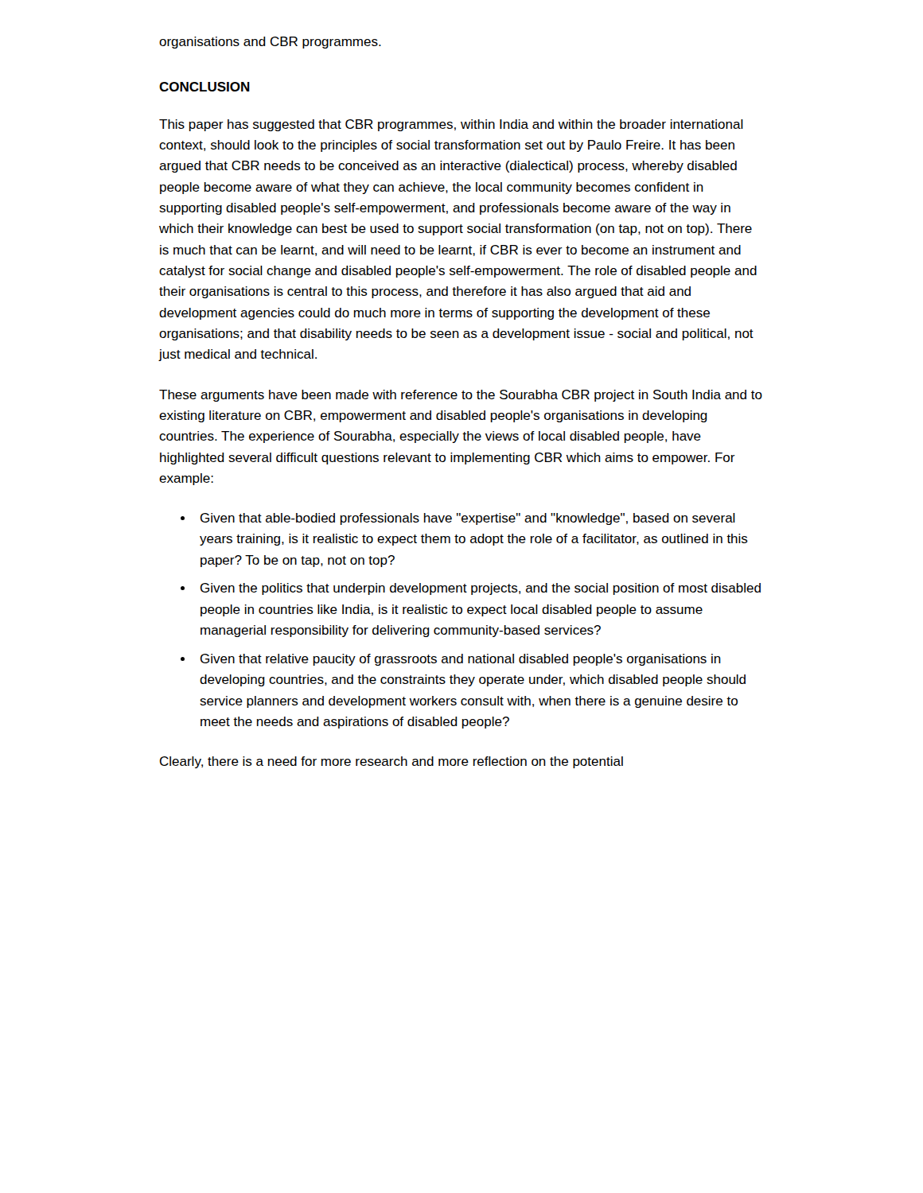organisations and CBR programmes.
CONCLUSION
This paper has suggested that CBR programmes, within India and within the broader international context, should look to the principles of social transformation set out by Paulo Freire. It has been argued that CBR needs to be conceived as an interactive (dialectical) process, whereby disabled people become aware of what they can achieve, the local community becomes confident in supporting disabled people's self-empowerment, and professionals become aware of the way in which their knowledge can best be used to support social transformation (on tap, not on top). There is much that can be learnt, and will need to be learnt, if CBR is ever to become an instrument and catalyst for social change and disabled people's self-empowerment. The role of disabled people and their organisations is central to this process, and therefore it has also argued that aid and development agencies could do much more in terms of supporting the development of these organisations; and that disability needs to be seen as a development issue - social and political, not just medical and technical.
These arguments have been made with reference to the Sourabha CBR project in South India and to existing literature on CBR, empowerment and disabled people's organisations in developing countries. The experience of Sourabha, especially the views of local disabled people, have highlighted several difficult questions relevant to implementing CBR which aims to empower. For example:
Given that able-bodied professionals have "expertise" and "knowledge", based on several years training, is it realistic to expect them to adopt the role of a facilitator, as outlined in this paper? To be on tap, not on top?
Given the politics that underpin development projects, and the social position of most disabled people in countries like India, is it realistic to expect local disabled people to assume managerial responsibility for delivering community-based services?
Given that relative paucity of grassroots and national disabled people's organisations in developing countries, and the constraints they operate under, which disabled people should service planners and development workers consult with, when there is a genuine desire to meet the needs and aspirations of disabled people?
Clearly, there is a need for more research and more reflection on the potential